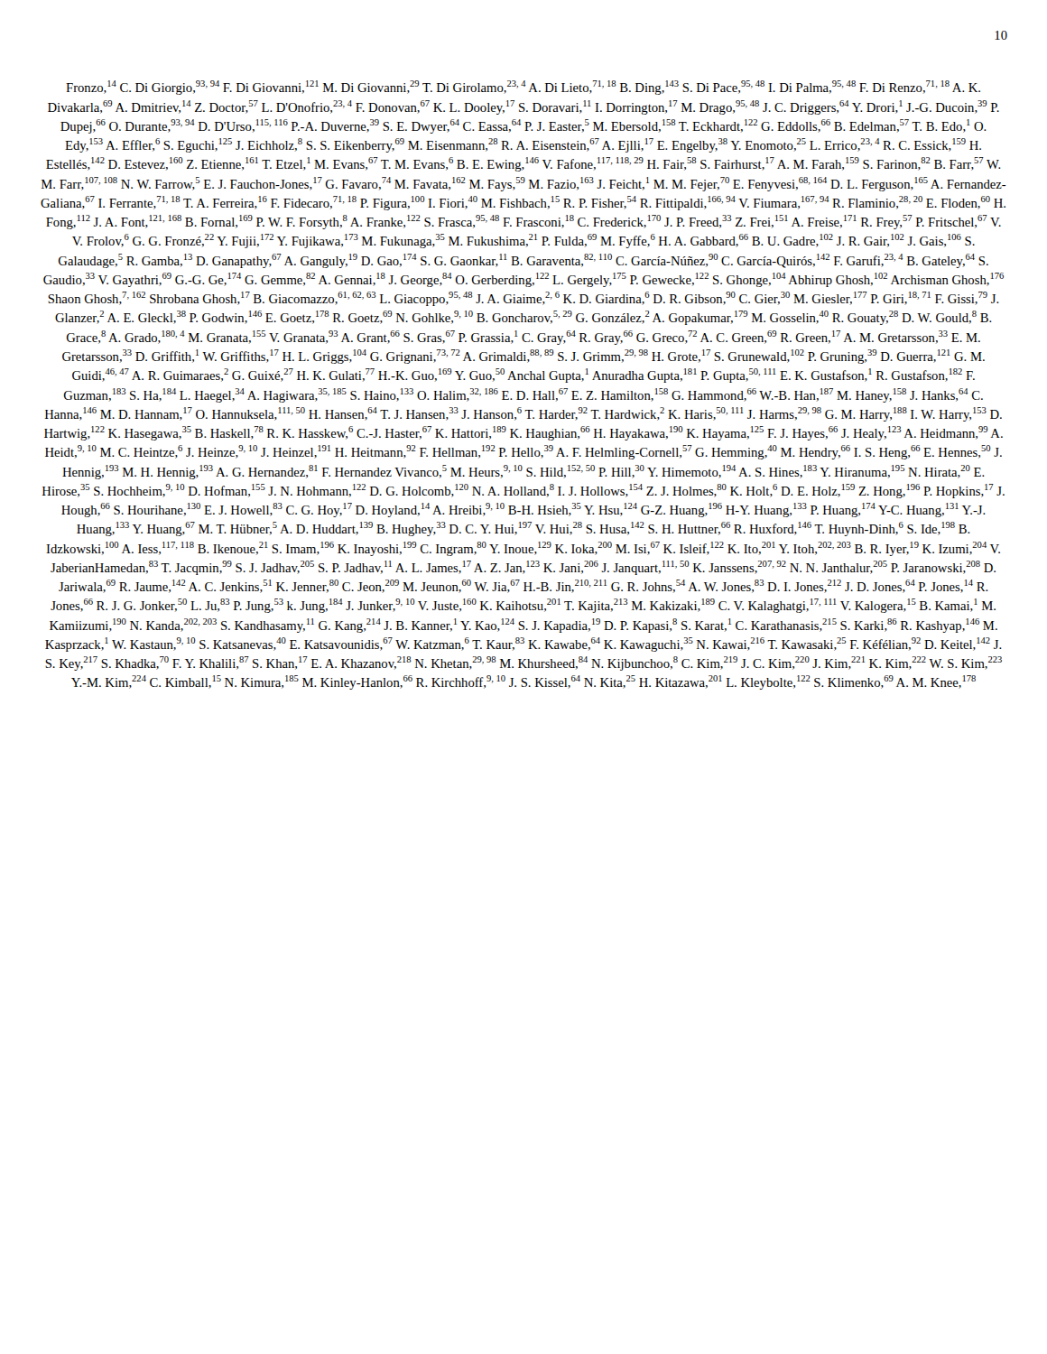10
Fronzo,14 C. Di Giorgio,93, 94 F. Di Giovanni,121 M. Di Giovanni,29 T. Di Girolamo,23, 4 A. Di Lieto,71, 18 B. Ding,143 S. Di Pace,95, 48 I. Di Palma,95, 48 F. Di Renzo,71, 18 A. K. Divakarla,69 A. Dmitriev,14 Z. Doctor,57 L. D'Onofrio,23, 4 F. Donovan,67 K. L. Dooley,17 S. Doravari,11 I. Dorrington,17 M. Drago,95, 48 J. C. Driggers,64 Y. Drori,1 J.-G. Ducoin,39 P. Dupej,66 O. Durante,93, 94 D. D'Urso,115, 116 P.-A. Duverne,39 S. E. Dwyer,64 C. Eassa,64 P. J. Easter,5 M. Ebersold,158 T. Eckhardt,122 G. Eddolls,66 B. Edelman,57 T. B. Edo,1 O. Edy,153 A. Effler,6 S. Eguchi,125 J. Eichholz,8 S. S. Eikenberry,69 M. Eisenmann,28 R. A. Eisenstein,67 A. Ejlli,17 E. Engelby,38 Y. Enomoto,25 L. Errico,23, 4 R. C. Essick,159 H. Estellés,142 D. Estevez,160 Z. Etienne,161 T. Etzel,1 M. Evans,67 T. M. Evans,6 B. E. Ewing,146 V. Fafone,117, 118, 29 H. Fair,58 S. Fairhurst,17 A. M. Farah,159 S. Farinon,82 B. Farr,57 W. M. Farr,107, 108 N. W. Farrow,5 E. J. Fauchon-Jones,17 G. Favaro,74 M. Favata,162 M. Fays,59 M. Fazio,163 J. Feicht,1 M. M. Fejer,70 E. Fenyvesi,68, 164 D. L. Ferguson,165 A. Fernandez-Galiana,67 I. Ferrante,71, 18 T. A. Ferreira,16 F. Fidecaro,71, 18 P. Figura,100 I. Fiori,40 M. Fishbach,15 R. P. Fisher,54 R. Fittipaldi,166, 94 V. Fiumara,167, 94 R. Flaminio,28, 20 E. Floden,60 H. Fong,112 J. A. Font,121, 168 B. Fornal,169 P. W. F. Forsyth,8 A. Franke,122 S. Frasca,95, 48 F. Frasconi,18 C. Frederick,170 J. P. Freed,33 Z. Frei,151 A. Freise,171 R. Frey,57 P. Fritschel,67 V. V. Frolov,6 G. G. Fronzé,22 Y. Fujii,172 Y. Fujikawa,173 M. Fukunaga,35 M. Fukushima,21 P. Fulda,69 M. Fyffe,6 H. A. Gabbard,66 B. U. Gadre,102 J. R. Gair,102 J. Gais,106 S. Galaudage,5 R. Gamba,13 D. Ganapathy,67 A. Ganguly,19 D. Gao,174 S. G. Gaonkar,11 B. Garaventa,82, 110 C. García-Núñez,90 C. García-Quirós,142 F. Garufi,23, 4 B. Gateley,64 S. Gaudio,33 V. Gayathri,69 G.-G. Ge,174 G. Gemme,82 A. Gennai,18 J. George,84 O. Gerberding,122 L. Gergely,175 P. Gewecke,122 S. Ghonge,104 Abhirup Ghosh,102 Archisman Ghosh,176 Shaon Ghosh,7, 162 Shrobana Ghosh,17 B. Giacomazzo,61, 62, 63 L. Giacoppo,95, 48 J. A. Giaime,2, 6 K. D. Giardina,6 D. R. Gibson,90 C. Gier,30 M. Giesler,177 P. Giri,18, 71 F. Gissi,79 J. Glanzer,2 A. E. Gleckl,38 P. Godwin,146 E. Goetz,178 R. Goetz,69 N. Gohlke,9, 10 B. Goncharov,5, 29 G. González,2 A. Gopakumar,179 M. Gosselin,40 R. Gouaty,28 D. W. Gould,8 B. Grace,8 A. Grado,180, 4 M. Granata,155 V. Granata,93 A. Grant,66 S. Gras,67 P. Grassia,1 C. Gray,64 R. Gray,66 G. Greco,72 A. C. Green,69 R. Green,17 A. M. Gretarsson,33 E. M. Gretarsson,33 D. Griffith,1 W. Griffiths,17 H. L. Griggs,104 G. Grignani,73, 72 A. Grimaldi,88, 89 S. J. Grimm,29, 98 H. Grote,17 S. Grunewald,102 P. Gruning,39 D. Guerra,121 G. M. Guidi,46, 47 A. R. Guimaraes,2 G. Guixé,27 H. K. Gulati,77 H.-K. Guo,169 Y. Guo,50 Anchal Gupta,1 Anuradha Gupta,181 P. Gupta,50, 111 E. K. Gustafson,1 R. Gustafson,182 F. Guzman,183 S. Ha,184 L. Haegel,34 A. Hagiwara,35, 185 S. Haino,133 O. Halim,32, 186 E. D. Hall,67 E. Z. Hamilton,158 G. Hammond,66 W.-B. Han,187 M. Haney,158 J. Hanks,64 C. Hanna,146 M. D. Hannam,17 O. Hannuksela,111, 50 H. Hansen,64 T. J. Hansen,33 J. Hanson,6 T. Harder,92 T. Hardwick,2 K. Haris,50, 111 J. Harms,29, 98 G. M. Harry,188 I. W. Harry,153 D. Hartwig,122 K. Hasegawa,35 B. Haskell,78 R. K. Hasskew,6 C.-J. Haster,67 K. Hattori,189 K. Haughian,66 H. Hayakawa,190 K. Hayama,125 F. J. Hayes,66 J. Healy,123 A. Heidmann,99 A. Heidt,9, 10 M. C. Heintze,6 J. Heinze,9, 10 J. Heinzel,191 H. Heitmann,92 F. Hellman,192 P. Hello,39 A. F. Helmling-Cornell,57 G. Hemming,40 M. Hendry,66 I. S. Heng,66 E. Hennes,50 J. Hennig,193 M. H. Hennig,193 A. G. Hernandez,81 F. Hernandez Vivanco,5 M. Heurs,9, 10 S. Hild,152, 50 P. Hill,30 Y. Himemoto,194 A. S. Hines,183 Y. Hiranuma,195 N. Hirata,20 E. Hirose,35 S. Hochheim,9, 10 D. Hofman,155 J. N. Hohmann,122 D. G. Holcomb,120 N. A. Holland,8 I. J. Hollows,154 Z. J. Holmes,80 K. Holt,6 D. E. Holz,159 Z. Hong,196 P. Hopkins,17 J. Hough,66 S. Hourihane,130 E. J. Howell,83 C. G. Hoy,17 D. Hoyland,14 A. Hreibi,9, 10 B-H. Hsieh,35 Y. Hsu,124 G-Z. Huang,196 H-Y. Huang,133 P. Huang,174 Y-C. Huang,131 Y.-J. Huang,133 Y. Huang,67 M. T. Hübner,5 A. D. Huddart,139 B. Hughey,33 D. C. Y. Hui,197 V. Hui,28 S. Husa,142 S. H. Huttner,66 R. Huxford,146 T. Huynh-Dinh,6 S. Ide,198 B. Idzkowski,100 A. Iess,117, 118 B. Ikenoue,21 S. Imam,196 K. Inayoshi,199 C. Ingram,80 Y. Inoue,129 K. Ioka,200 M. Isi,67 K. Isleif,122 K. Ito,201 Y. Itoh,202, 203 B. R. Iyer,19 K. Izumi,204 V. JaberianHamedan,83 T. Jacqmin,99 S. J. Jadhav,205 S. P. Jadhav,11 A. L. James,17 A. Z. Jan,123 K. Jani,206 J. Janquart,111, 50 K. Janssens,207, 92 N. N. Janthalur,205 P. Jaranowski,208 D. Jariwala,69 R. Jaume,142 A. C. Jenkins,51 K. Jenner,80 C. Jeon,209 M. Jeunon,60 W. Jia,67 H.-B. Jin,210, 211 G. R. Johns,54 A. W. Jones,83 D. I. Jones,212 J. D. Jones,64 P. Jones,14 R. Jones,66 R. J. G. Jonker,50 L. Ju,83 P. Jung,53 k. Jung,184 J. Junker,9, 10 V. Juste,160 K. Kaihotsu,201 T. Kajita,213 M. Kakizaki,189 C. V. Kalaghatgi,17, 111 V. Kalogera,15 B. Kamai,1 M. Kamiizumi,190 N. Kanda,202, 203 S. Kandhasamy,11 G. Kang,214 J. B. Kanner,1 Y. Kao,124 S. J. Kapadia,19 D. P. Kapasi,8 S. Karat,1 C. Karathanasis,215 S. Karki,86 R. Kashyap,146 M. Kasprzack,1 W. Kastaun,9, 10 S. Katsanevas,40 E. Katsavounidis,67 W. Katzman,6 T. Kaur,83 K. Kawabe,64 K. Kawaguchi,35 N. Kawai,216 T. Kawasaki,25 F. Kéfélian,92 D. Keitel,142 J. S. Key,217 S. Khadka,70 F. Y. Khalili,87 S. Khan,17 E. A. Khazanov,218 N. Khetan,29, 98 M. Khursheed,84 N. Kijbunchoo,8 C. Kim,219 J. C. Kim,220 J. Kim,221 K. Kim,222 W. S. Kim,223 Y.-M. Kim,224 C. Kimball,15 N. Kimura,185 M. Kinley-Hanlon,66 R. Kirchhoff,9, 10 J. S. Kissel,64 N. Kita,25 H. Kitazawa,201 L. Kleybolte,122 S. Klimenko,69 A. M. Knee,178